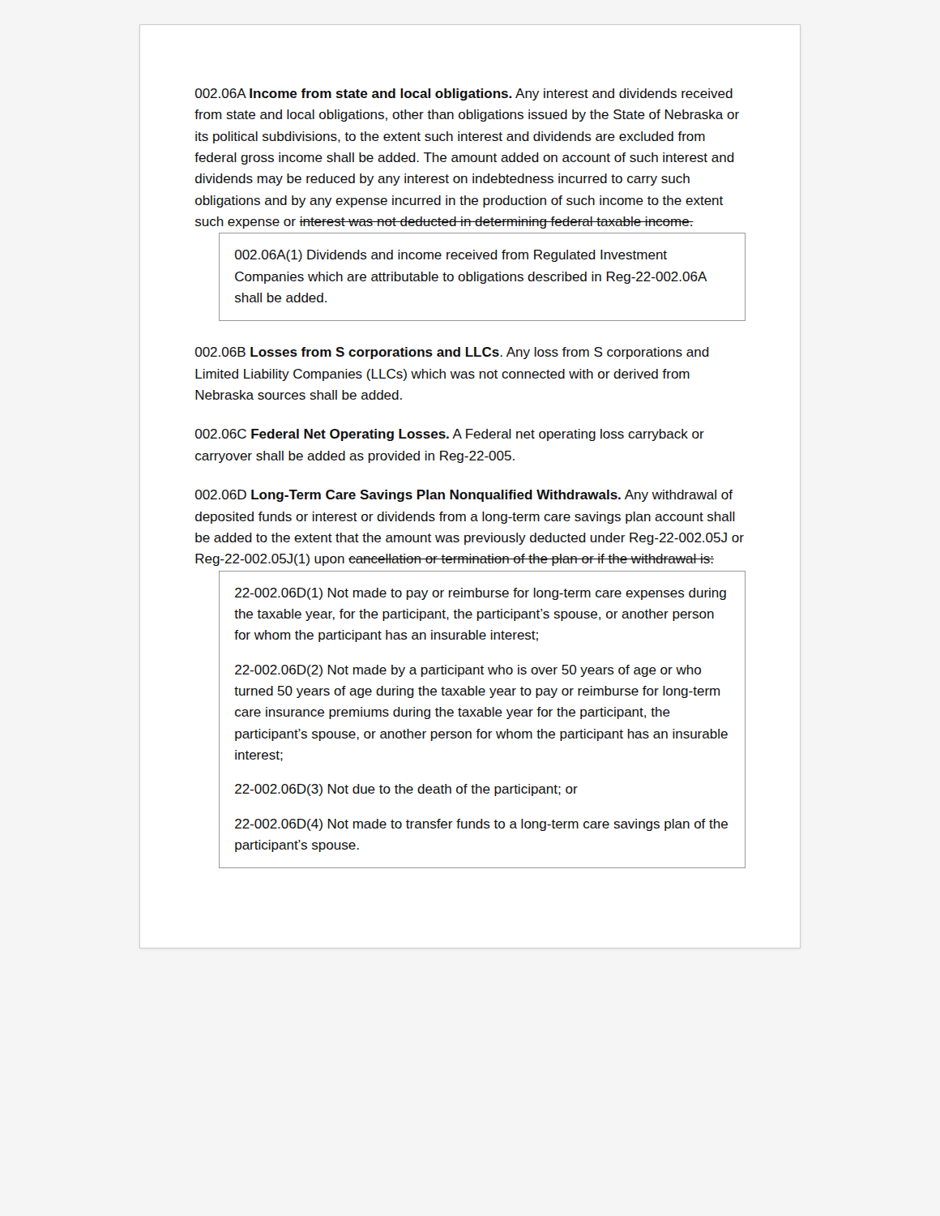002.06A Income from state and local obligations. Any interest and dividends received from state and local obligations, other than obligations issued by the State of Nebraska or its political subdivisions, to the extent such interest and dividends are excluded from federal gross income shall be added. The amount added on account of such interest and dividends may be reduced by any interest on indebtedness incurred to carry such obligations and by any expense incurred in the production of such income to the extent such expense or interest was not deducted in determining federal taxable income.
002.06A(1) Dividends and income received from Regulated Investment Companies which are attributable to obligations described in Reg-22-002.06A shall be added.
002.06B Losses from S corporations and LLCs. Any loss from S corporations and Limited Liability Companies (LLCs) which was not connected with or derived from Nebraska sources shall be added.
002.06C Federal Net Operating Losses. A Federal net operating loss carryback or carryover shall be added as provided in Reg-22-005.
002.06D Long-Term Care Savings Plan Nonqualified Withdrawals. Any withdrawal of deposited funds or interest or dividends from a long-term care savings plan account shall be added to the extent that the amount was previously deducted under Reg-22-002.05J or Reg-22-002.05J(1) upon cancellation or termination of the plan or if the withdrawal is:
22-002.06D(1) Not made to pay or reimburse for long-term care expenses during the taxable year, for the participant, the participant’s spouse, or another person for whom the participant has an insurable interest;
22-002.06D(2) Not made by a participant who is over 50 years of age or who turned 50 years of age during the taxable year to pay or reimburse for long-term care insurance premiums during the taxable year for the participant, the participant’s spouse, or another person for whom the participant has an insurable interest;
22-002.06D(3) Not due to the death of the participant; or
22-002.06D(4) Not made to transfer funds to a long-term care savings plan of the participant’s spouse.